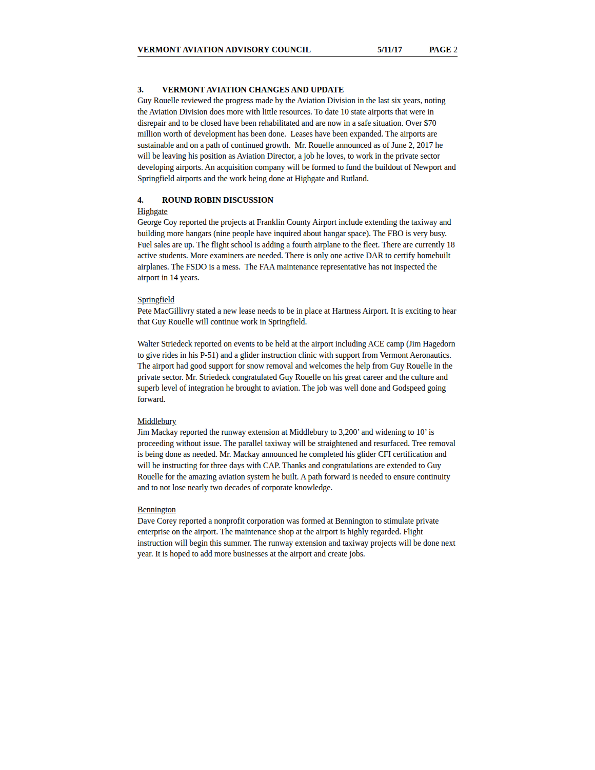VERMONT AVIATION ADVISORY COUNCIL 5/11/17 PAGE 2
3. Vermont Aviation Changes and Update
Guy Rouelle reviewed the progress made by the Aviation Division in the last six years, noting the Aviation Division does more with little resources. To date 10 state airports that were in disrepair and to be closed have been rehabilitated and are now in a safe situation. Over $70 million worth of development has been done. Leases have been expanded. The airports are sustainable and on a path of continued growth. Mr. Rouelle announced as of June 2, 2017 he will be leaving his position as Aviation Director, a job he loves, to work in the private sector developing airports. An acquisition company will be formed to fund the buildout of Newport and Springfield airports and the work being done at Highgate and Rutland.
4. Round Robin Discussion
Highgate
George Coy reported the projects at Franklin County Airport include extending the taxiway and building more hangars (nine people have inquired about hangar space). The FBO is very busy. Fuel sales are up. The flight school is adding a fourth airplane to the fleet. There are currently 18 active students. More examiners are needed. There is only one active DAR to certify homebuilt airplanes. The FSDO is a mess. The FAA maintenance representative has not inspected the airport in 14 years.
Springfield
Pete MacGillivry stated a new lease needs to be in place at Hartness Airport. It is exciting to hear that Guy Rouelle will continue work in Springfield.
Walter Striedeck reported on events to be held at the airport including ACE camp (Jim Hagedorn to give rides in his P-51) and a glider instruction clinic with support from Vermont Aeronautics. The airport had good support for snow removal and welcomes the help from Guy Rouelle in the private sector. Mr. Striedeck congratulated Guy Rouelle on his great career and the culture and superb level of integration he brought to aviation. The job was well done and Godspeed going forward.
Middlebury
Jim Mackay reported the runway extension at Middlebury to 3,200’ and widening to 10’ is proceeding without issue. The parallel taxiway will be straightened and resurfaced. Tree removal is being done as needed. Mr. Mackay announced he completed his glider CFI certification and will be instructing for three days with CAP. Thanks and congratulations are extended to Guy Rouelle for the amazing aviation system he built. A path forward is needed to ensure continuity and to not lose nearly two decades of corporate knowledge.
Bennington
Dave Corey reported a nonprofit corporation was formed at Bennington to stimulate private enterprise on the airport. The maintenance shop at the airport is highly regarded. Flight instruction will begin this summer. The runway extension and taxiway projects will be done next year. It is hoped to add more businesses at the airport and create jobs.